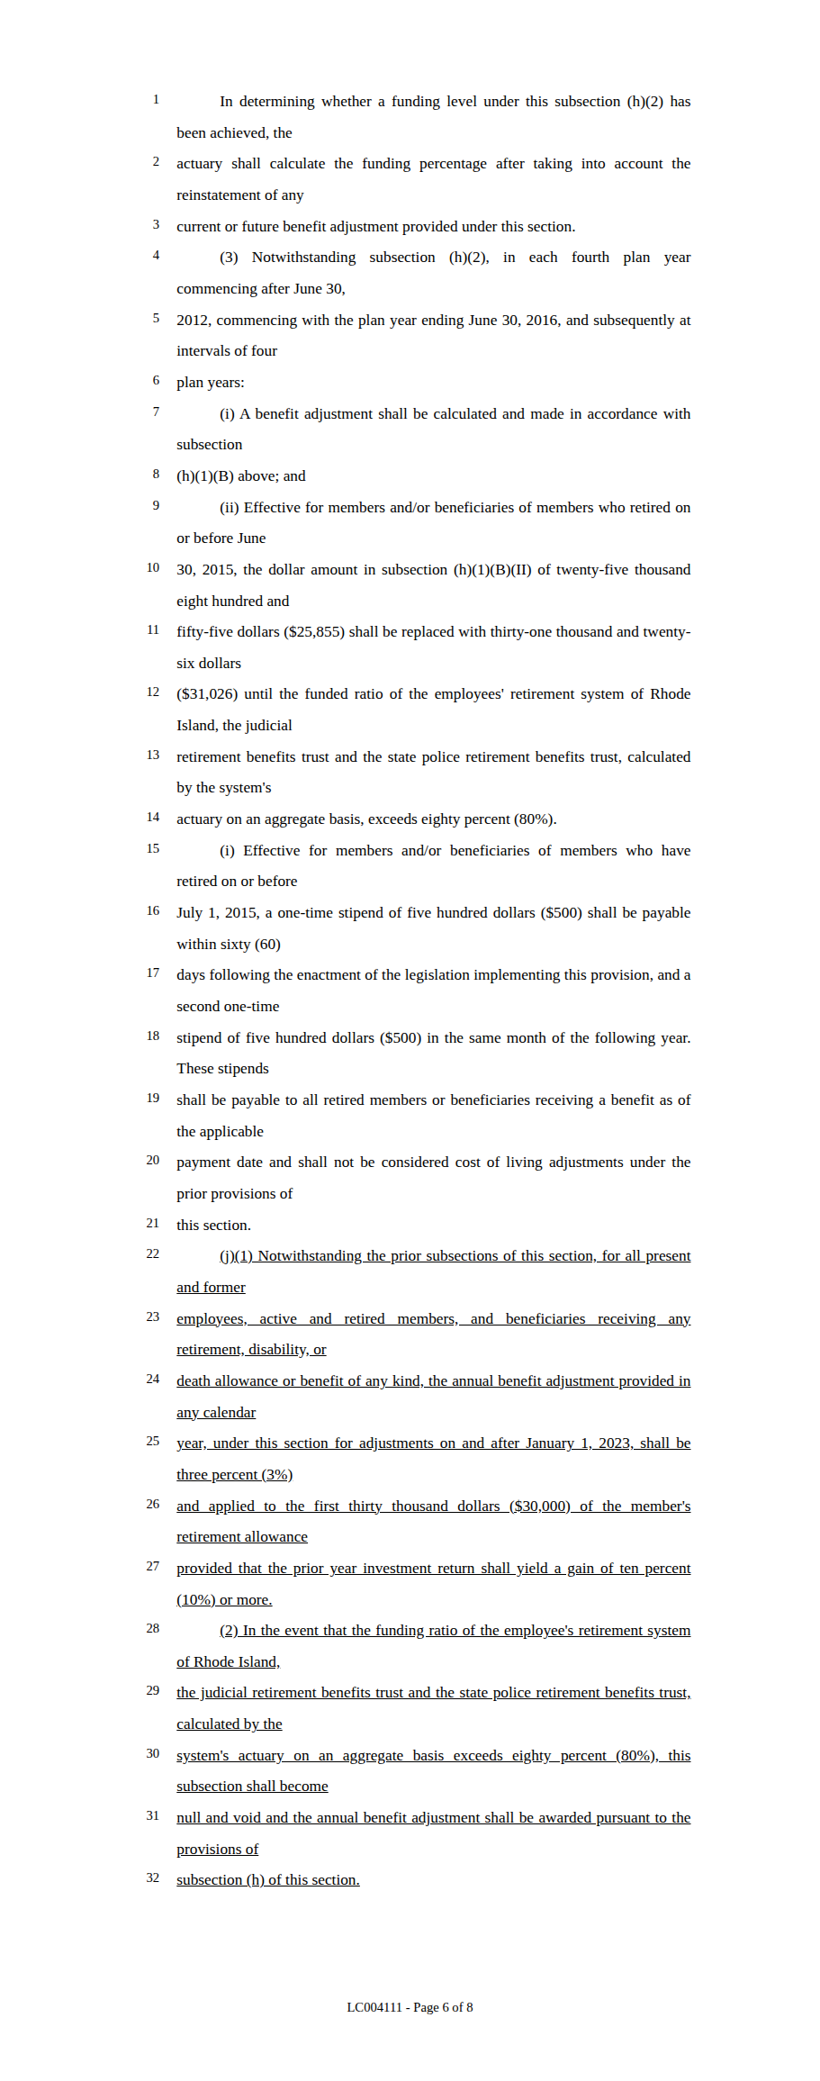In determining whether a funding level under this subsection (h)(2) has been achieved, the
actuary shall calculate the funding percentage after taking into account the reinstatement of any
current or future benefit adjustment provided under this section.
(3) Notwithstanding subsection (h)(2), in each fourth plan year commencing after June 30,
2012, commencing with the plan year ending June 30, 2016, and subsequently at intervals of four
plan years:
(i) A benefit adjustment shall be calculated and made in accordance with subsection
(h)(1)(B) above; and
(ii) Effective for members and/or beneficiaries of members who retired on or before June
30, 2015, the dollar amount in subsection (h)(1)(B)(II) of twenty-five thousand eight hundred and
fifty-five dollars ($25,855) shall be replaced with thirty-one thousand and twenty-six dollars
($31,026) until the funded ratio of the employees' retirement system of Rhode Island, the judicial
retirement benefits trust and the state police retirement benefits trust, calculated by the system's
actuary on an aggregate basis, exceeds eighty percent (80%).
(i) Effective for members and/or beneficiaries of members who have retired on or before
July 1, 2015, a one-time stipend of five hundred dollars ($500) shall be payable within sixty (60)
days following the enactment of the legislation implementing this provision, and a second one-time
stipend of five hundred dollars ($500) in the same month of the following year. These stipends
shall be payable to all retired members or beneficiaries receiving a benefit as of the applicable
payment date and shall not be considered cost of living adjustments under the prior provisions of
this section.
(j)(1) Notwithstanding the prior subsections of this section, for all present and former
employees, active and retired members, and beneficiaries receiving any retirement, disability, or
death allowance or benefit of any kind, the annual benefit adjustment provided in any calendar
year, under this section for adjustments on and after January 1, 2023, shall be three percent (3%)
and applied to the first thirty thousand dollars ($30,000) of the member's retirement allowance
provided that the prior year investment return shall yield a gain of ten percent (10%) or more.
(2) In the event that the funding ratio of the employee's retirement system of Rhode Island,
the judicial retirement benefits trust and the state police retirement benefits trust, calculated by the
system's actuary on an aggregate basis exceeds eighty percent (80%), this subsection shall become
null and void and the annual benefit adjustment shall be awarded pursuant to the provisions of
subsection (h) of this section.
LC004111 - Page 6 of 8